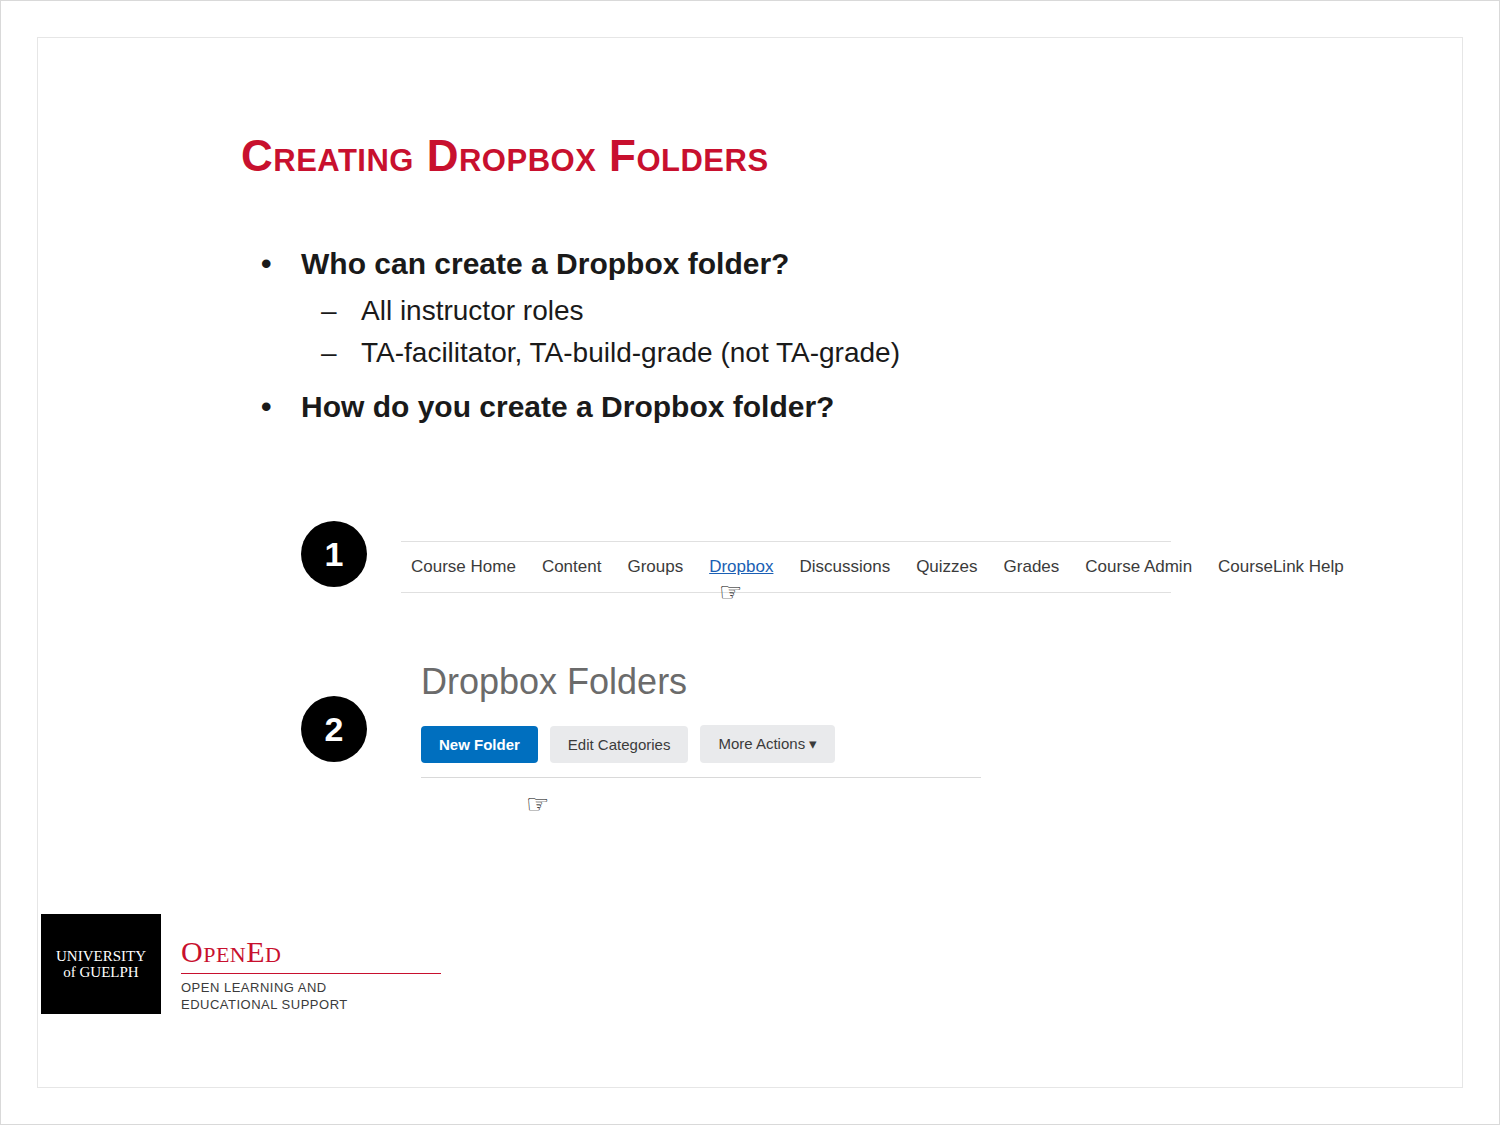Creating Dropbox Folders
Who can create a Dropbox folder?
All instructor roles
TA-facilitator, TA-build-grade (not TA-grade)
How do you create a Dropbox folder?
1
Course Home Content Groups Dropbox Discussions Quizzes Grades Course Admin CourseLink Help
☞
2
Dropbox Folders
New Folder
Edit Categories
More Actions ▾
☞
UNIVERSITY
of GUELPH
OPENED
OPEN LEARNING AND
EDUCATIONAL SUPPORT